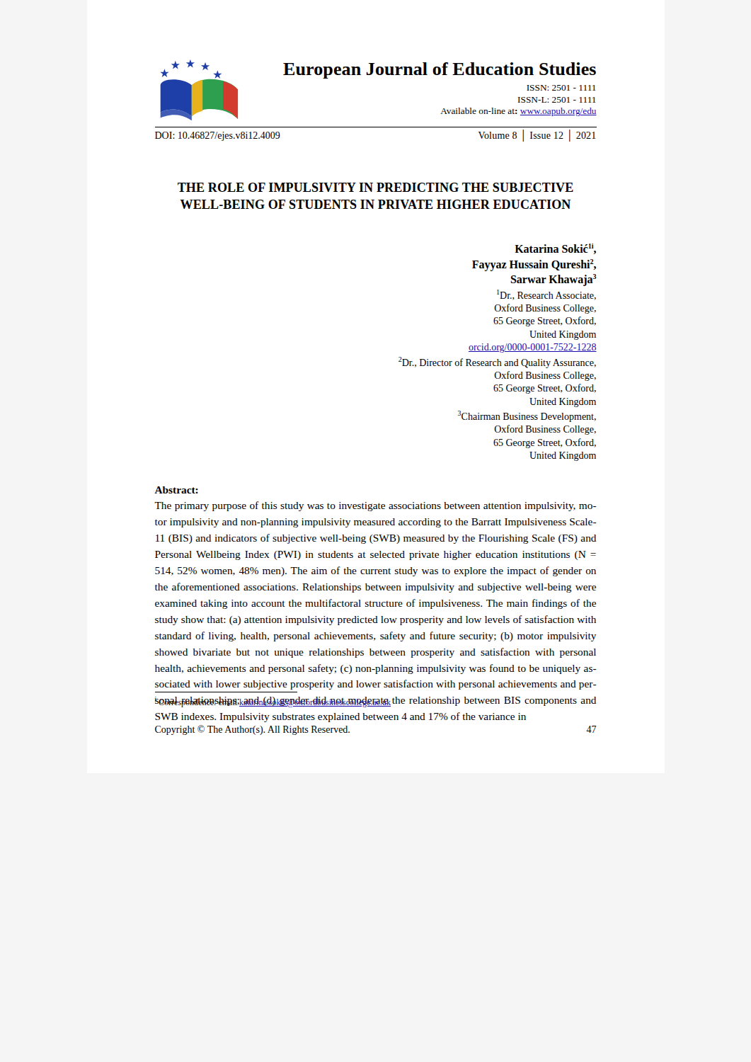European Journal of Education Studies
ISSN: 2501 - 1111
ISSN-L: 2501 - 1111
Available on-line at: www.oapub.org/edu
DOI: 10.46827/ejes.v8i12.4009 Volume 8 │ Issue 12 │ 2021
The Role of Impulsivity in Predicting the Subjective
Well-Being of Students in Private Higher Education
Katarina Sokić1i, Fayyaz Hussain Qureshi2, Sarwar Khawaja3 1Dr., Research Associate, Oxford Business College, 65 George Street, Oxford, United Kingdom orcid.org/0000-0001-7522-1228 2Dr., Director of Research and Quality Assurance, Oxford Business College, 65 George Street, Oxford, United Kingdom 3Chairman Business Development, Oxford Business College, 65 George Street, Oxford, United Kingdom
Abstract:
The primary purpose of this study was to investigate associations between attention impulsivity, motor impulsivity and non-planning impulsivity measured according to the Barratt Impulsiveness Scale-11 (BIS) and indicators of subjective well-being (SWB) measured by the Flourishing Scale (FS) and Personal Wellbeing Index (PWI) in students at selected private higher education institutions (N = 514, 52% women, 48% men). The aim of the current study was to explore the impact of gender on the aforementioned associations. Relationships between impulsivity and subjective well-being were examined taking into account the multifactoral structure of impulsiveness. The main findings of the study show that: (a) attention impulsivity predicted low prosperity and low levels of satisfaction with standard of living, health, personal achievements, safety and future security; (b) motor impulsivity showed bivariate but not unique relationships between prosperity and satisfaction with personal health, achievements and personal safety; (c) non-planning impulsivity was found to be uniquely associated with lower subjective prosperity and lower satisfaction with personal achievements and personal relationships; and (d) gender did not moderate the relationship between BIS components and SWB indexes. Impulsivity substrates explained between 4 and 17% of the variance in
i Correspondence: email katarina.sokić@oxfordbusinesscollege.ac.uk
Copyright © The Author(s). All Rights Reserved. 47